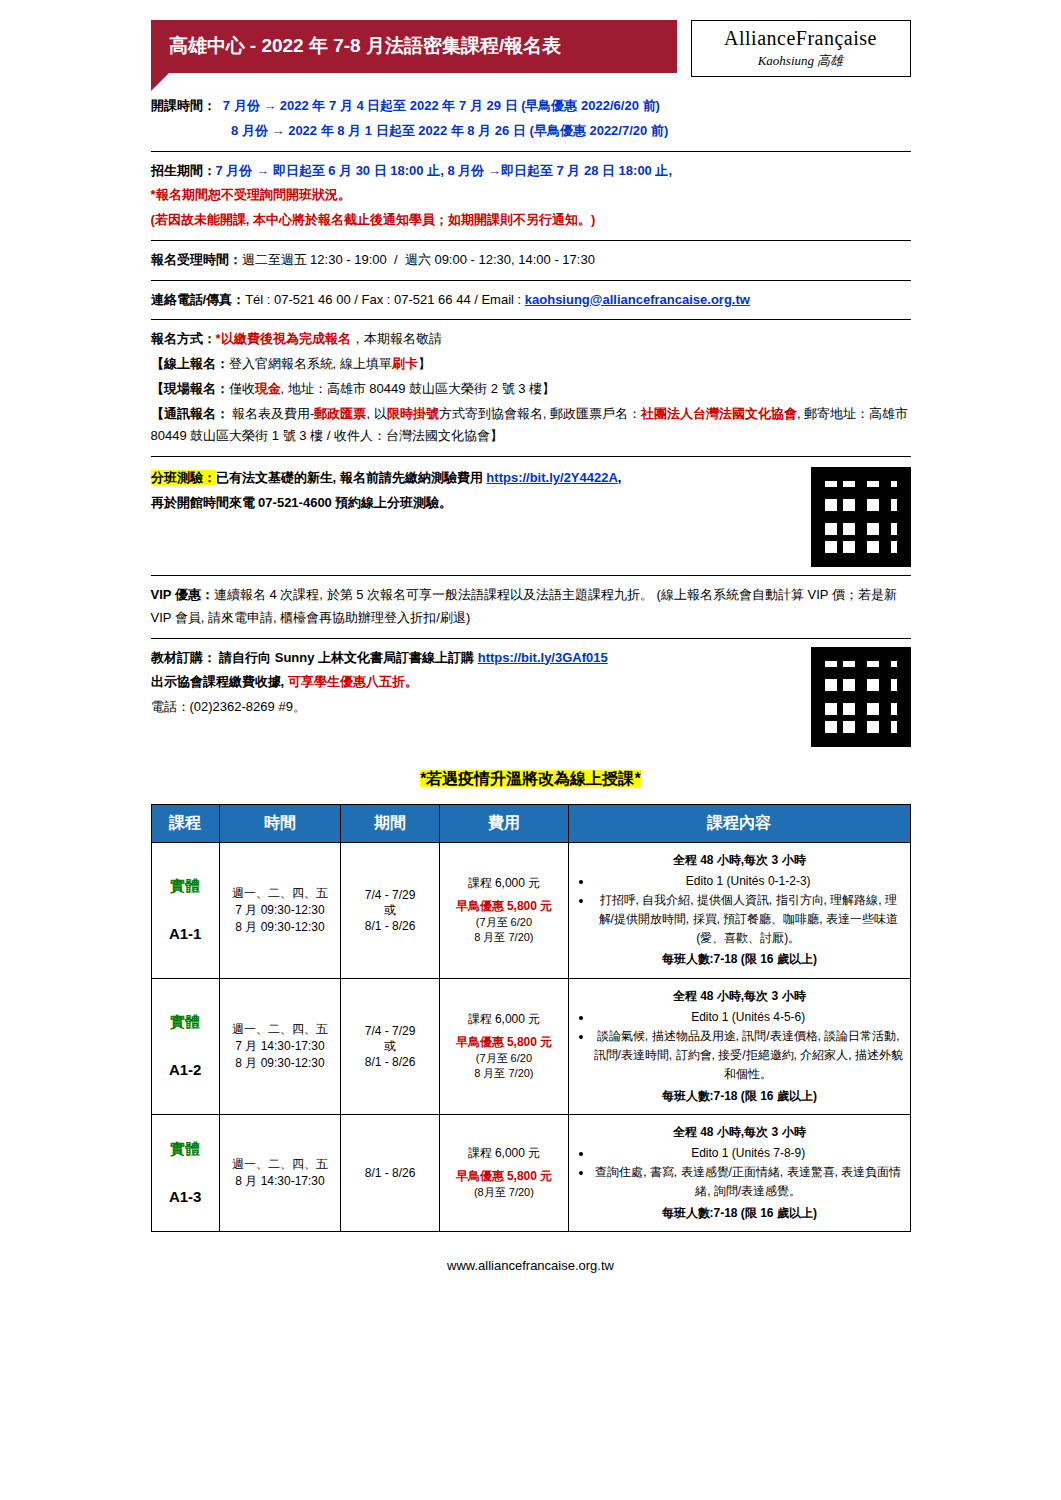高雄中心 - 2022 年 7-8 月法語密集課程/報名表
Alliance Française
Kaohsiung 高雄
開課時間： 7 月份 → 2022 年 7 月 4 日起至 2022 年 7 月 29 日 (早鳥優惠 2022/6/20 前)
8 月份 → 2022 年 8 月 1 日起至 2022 年 8 月 26 日 (早鳥優惠 2022/7/20 前)
招生期間：7 月份 → 即日起至 6 月 30 日 18:00 止, 8 月份 →即日起至 7 月 28 日 18:00 止,
*報名期間恕不受理詢問開班狀況。
(若因故未能開課, 本中心將於報名截止後通知學員；如期開課則不另行通知。)
報名受理時間：週二至週五 12:30 - 19:00 / 週六 09:00 - 12:30, 14:00 - 17:30
連絡電話/傳真：Tél : 07-521 46 00 / Fax : 07-521 66 44 / Email : kaohsiung@alliancefrancaise.org.tw
報名方式：*以繳費後視為完成報名，本期報名敬請
【線上報名：登入官網報名系統, 線上填單刷卡】
【現場報名：僅收現金, 地址：高雄市 80449 鼓山區大榮街 2 號 3 樓】
【通訊報名： 報名表及費用-郵政匯票, 以限時掛號方式寄到協會報名, 郵政匯票戶名：社團法人台灣法國文化協會, 郵寄地址：高雄市 80449 鼓山區大榮街 1 號 3 樓 / 收件人：台灣法國文化協會】
分班測驗：已有法文基礎的新生, 報名前請先繳納測驗費用 https://bit.ly/2Y4422A,
再於開館時間來電 07-521-4600 預約線上分班測驗。
VIP 優惠：連續報名 4 次課程, 於第 5 次報名可享一般法語課程以及法語主題課程九折。 (線上報名系統會自動計算 VIP 價；若是新 VIP 會員, 請來電申請, 櫃檯會再協助辦理登入折扣/刷退)
教材訂購： 請自行向 Sunny 上林文化書局訂書線上訂購 https://bit.ly/3GAf015
出示協會課程繳費收據, 可享學生優惠八五折。
電話：(02)2362-8269 #9。
*若遇疫情升溫將改為線上授課*
| 課程 | 時間 | 期間 | 費用 | 課程內容 |
| --- | --- | --- | --- | --- |
| 實體 A1-1 | 週一、二、四、五 7 月 09:30-12:30 8 月 09:30-12:30 | 7/4 - 7/29 或 8/1 - 8/26 | 課程 6,000 元 早鳥優惠 5,800 元 (7月至 6/20 8 月至 7/20) | 全程 48 小時,每次 3 小時 Edito 1 (Unités 0-1-2-3) 打招呼, 自我介紹, 提供個人資訊, 指引方向, 理解路線, 理解/提供開放時間, 採買, 預訂餐廳、咖啡廳, 表達一些味道 (愛、喜歡、討厭)。 每班人數:7-18 (限 16 歲以上) |
| 實體 A1-2 | 週一、二、四、五 7 月 14:30-17:30 8 月 09:30-12:30 | 7/4 - 7/29 或 8/1 - 8/26 | 課程 6,000 元 早鳥優惠 5,800 元 (7月至 6/20 8 月至 7/20) | 全程 48 小時,每次 3 小時 Edito 1 (Unités 4-5-6) 談論氣候, 描述物品及用途, 訊問/表達價格, 談論日常活動, 訊問/表達時間, 訂約會, 接受/拒絕邀約, 介紹家人, 描述外貌和個性。 每班人數:7-18 (限 16 歲以上) |
| 實體 A1-3 | 週一、二、四、五 8 月 14:30-17:30 | 8/1 - 8/26 | 課程 6,000 元 早鳥優惠 5,800 元 (8月至 7/20) | 全程 48 小時,每次 3 小時 Edito 1 (Unités 7-8-9) 查詢住處, 書寫, 表達感覺/正面情緒, 表達驚喜, 表達負面情緒, 詢問/表達感覺。 每班人數:7-18 (限 16 歲以上) |
www.alliancefrancaise.org.tw